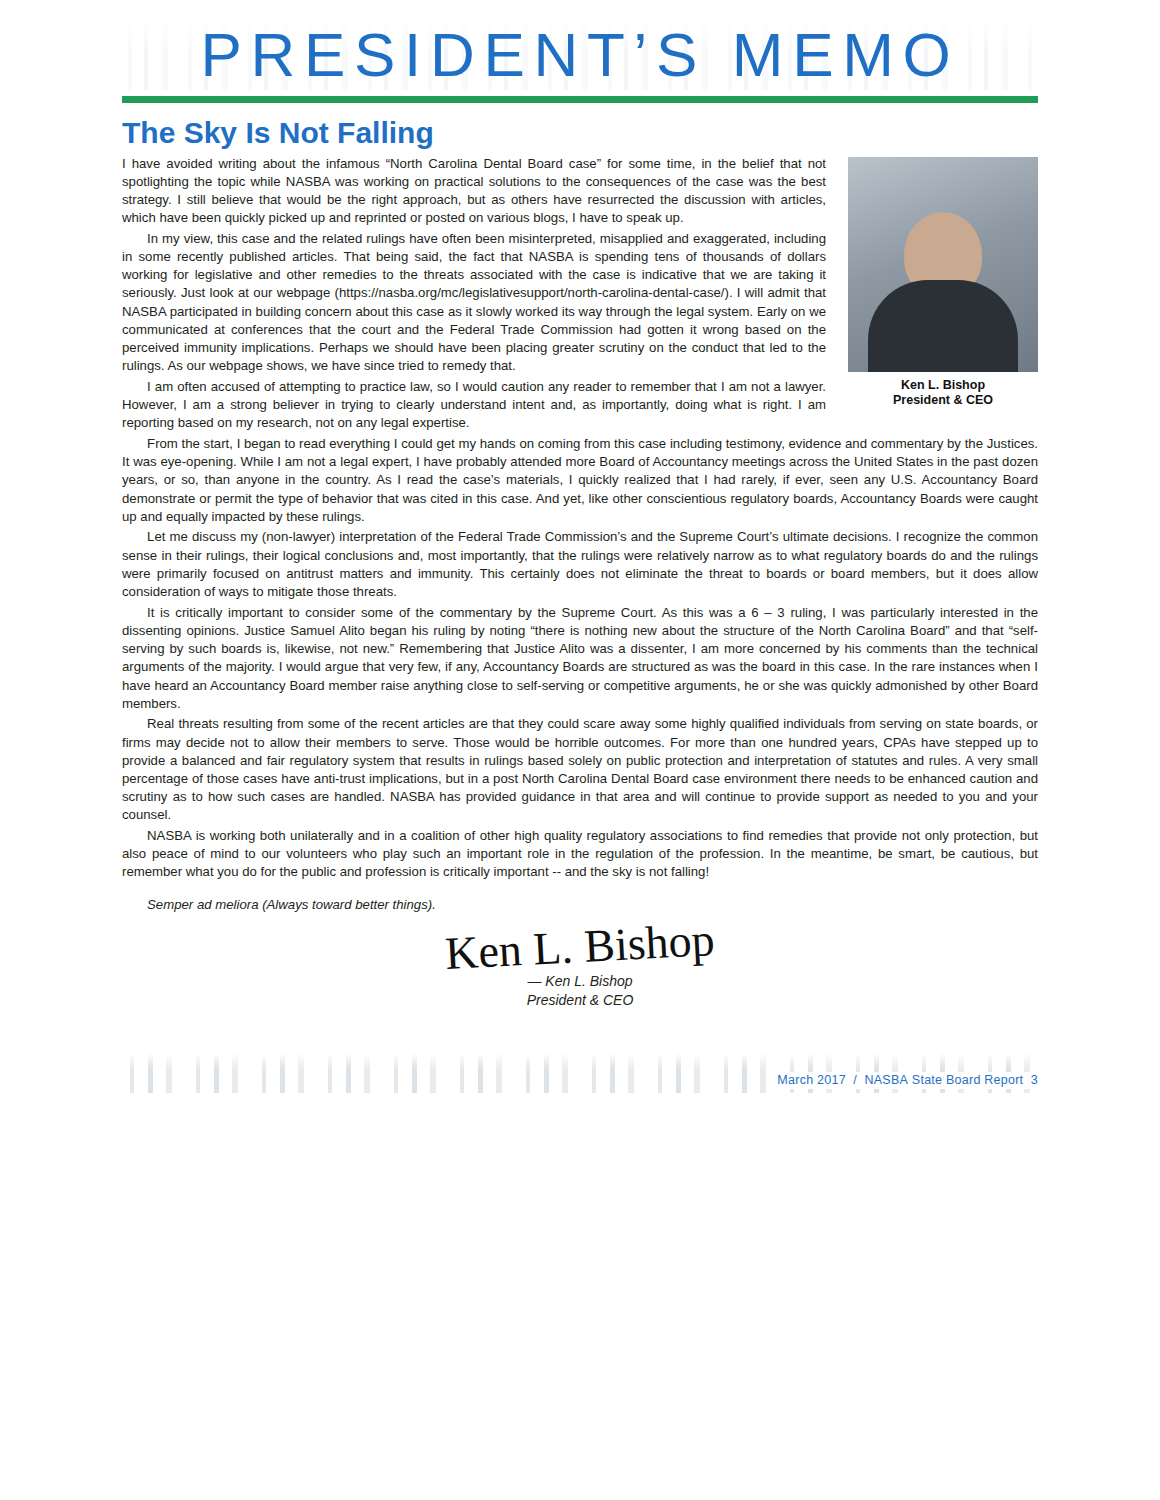PRESIDENT’S MEMO
The Sky Is Not Falling
Ken L. Bishop
President & CEO
I have avoided writing about the infamous “North Carolina Dental Board case” for some time, in the belief that not spotlighting the topic while NASBA was working on practical solutions to the consequences of the case was the best strategy. I still believe that would be the right approach, but as others have resurrected the discussion with articles, which have been quickly picked up and reprinted or posted on various blogs, I have to speak up.
In my view, this case and the related rulings have often been misinterpreted, misapplied and exaggerated, including in some recently published articles. That being said, the fact that NASBA is spending tens of thousands of dollars working for legislative and other remedies to the threats associated with the case is indicative that we are taking it seriously. Just look at our webpage (https://nasba.org/mc/legislativesupport/north-carolina-dental-case/). I will admit that NASBA participated in building concern about this case as it slowly worked its way through the legal system. Early on we communicated at conferences that the court and the Federal Trade Commission had gotten it wrong based on the perceived immunity implications. Perhaps we should have been placing greater scrutiny on the conduct that led to the rulings. As our webpage shows, we have since tried to remedy that.
I am often accused of attempting to practice law, so I would caution any reader to remember that I am not a lawyer. However, I am a strong believer in trying to clearly understand intent and, as importantly, doing what is right. I am reporting based on my research, not on any legal expertise.
From the start, I began to read everything I could get my hands on coming from this case including testimony, evidence and commentary by the Justices. It was eye-opening. While I am not a legal expert, I have probably attended more Board of Accountancy meetings across the United States in the past dozen years, or so, than anyone in the country. As I read the case’s materials, I quickly realized that I had rarely, if ever, seen any U.S. Accountancy Board demonstrate or permit the type of behavior that was cited in this case. And yet, like other conscientious regulatory boards, Accountancy Boards were caught up and equally impacted by these rulings.
Let me discuss my (non-lawyer) interpretation of the Federal Trade Commission’s and the Supreme Court’s ultimate decisions. I recognize the common sense in their rulings, their logical conclusions and, most importantly, that the rulings were relatively narrow as to what regulatory boards do and the rulings were primarily focused on antitrust matters and immunity. This certainly does not eliminate the threat to boards or board members, but it does allow consideration of ways to mitigate those threats.
It is critically important to consider some of the commentary by the Supreme Court. As this was a 6 – 3 ruling, I was particularly interested in the dissenting opinions. Justice Samuel Alito began his ruling by noting “there is nothing new about the structure of the North Carolina Board” and that “self-serving by such boards is, likewise, not new.” Remembering that Justice Alito was a dissenter, I am more concerned by his comments than the technical arguments of the majority. I would argue that very few, if any, Accountancy Boards are structured as was the board in this case. In the rare instances when I have heard an Accountancy Board member raise anything close to self-serving or competitive arguments, he or she was quickly admonished by other Board members.
Real threats resulting from some of the recent articles are that they could scare away some highly qualified individuals from serving on state boards, or firms may decide not to allow their members to serve. Those would be horrible outcomes. For more than one hundred years, CPAs have stepped up to provide a balanced and fair regulatory system that results in rulings based solely on public protection and interpretation of statutes and rules. A very small percentage of those cases have anti-trust implications, but in a post North Carolina Dental Board case environment there needs to be enhanced caution and scrutiny as to how such cases are handled. NASBA has provided guidance in that area and will continue to provide support as needed to you and your counsel.
NASBA is working both unilaterally and in a coalition of other high quality regulatory associations to find remedies that provide not only protection, but also peace of mind to our volunteers who play such an important role in the regulation of the profession. In the meantime, be smart, be cautious, but remember what you do for the public and profession is critically important -- and the sky is not falling!
Semper ad meliora (Always toward better things).
Ken L. Bishop
— Ken L. Bishop President & CEO
March 2017 / NASBA State Board Report 3